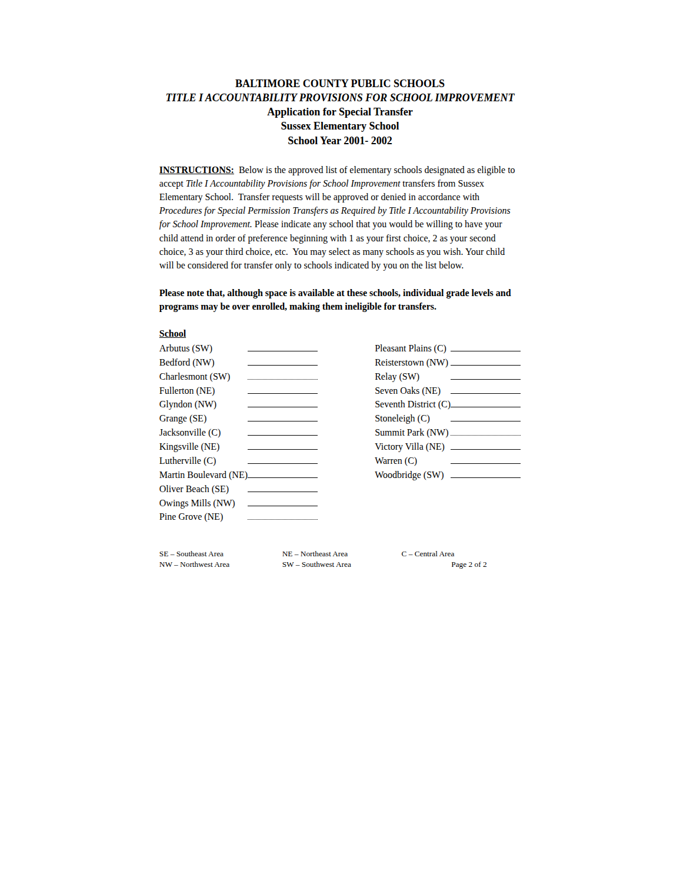BALTIMORE COUNTY PUBLIC SCHOOLS
TITLE I ACCOUNTABILITY PROVISIONS FOR SCHOOL IMPROVEMENT
Application for Special Transfer
Sussex Elementary School
School Year 2001- 2002
INSTRUCTIONS: Below is the approved list of elementary schools designated as eligible to accept Title I Accountability Provisions for School Improvement transfers from Sussex Elementary School. Transfer requests will be approved or denied in accordance with Procedures for Special Permission Transfers as Required by Title I Accountability Provisions for School Improvement. Please indicate any school that you would be willing to have your child attend in order of preference beginning with 1 as your first choice, 2 as your second choice, 3 as your third choice, etc. You may select as many schools as you wish. Your child will be considered for transfer only to schools indicated by you on the list below.
Please note that, although space is available at these schools, individual grade levels and programs may be over enrolled, making them ineligible for transfers.
School
| Arbutus (SW) | | | Pleasant Plains (C) | |
| Bedford (NW) | | | Reisterstown (NW) | |
| Charlesmont (SW) | | | Relay (SW) | |
| Fullerton (NE) | | | Seven Oaks (NE) | |
| Glyndon (NW) | | | Seventh District (C) | |
| Grange (SE) | | | Stoneleigh (C) | |
| Jacksonville (C) | | | Summit Park (NW) | |
| Kingsville (NE) | | | Victory Villa (NE) | |
| Lutherville (C) | | | Warren (C) | |
| Martin Boulevard (NE) | | | Woodbridge (SW) | |
| Oliver Beach (SE) | | | | |
| Owings Mills (NW) | | | | |
| Pine Grove (NE) | | | | |
| SE – Southeast Area | NE – Northeast Area | C – Central Area |
| NW – Northwest Area | SW – Southwest Area | Page 2 of 2 |